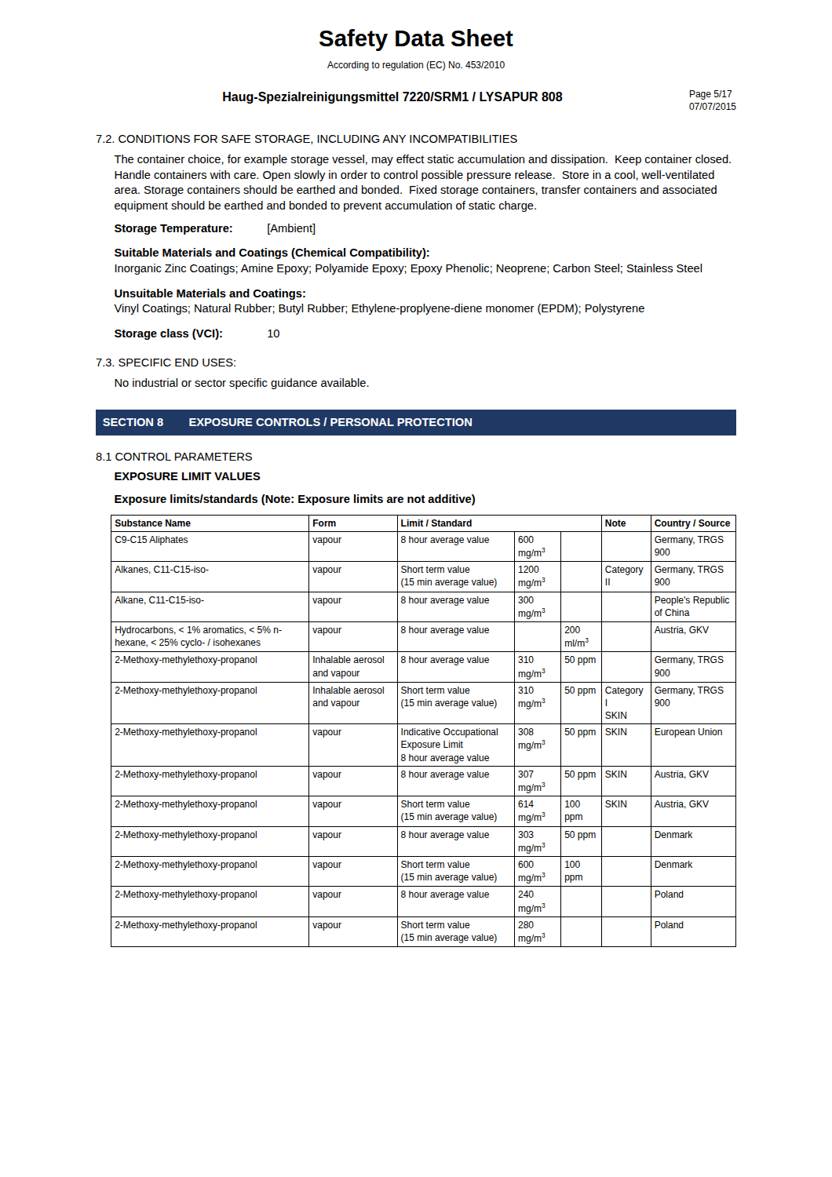Safety Data Sheet
According to regulation (EC) No. 453/2010
Haug-Spezialreinigungsmittel 7220/SRM1 / LYSAPUR 808
Page 5/17
07/07/2015
7.2. CONDITIONS FOR SAFE STORAGE, INCLUDING ANY INCOMPATIBILITIES
The container choice, for example storage vessel, may effect static accumulation and dissipation. Keep container closed. Handle containers with care. Open slowly in order to control possible pressure release. Store in a cool, well-ventilated area. Storage containers should be earthed and bonded. Fixed storage containers, transfer containers and associated equipment should be earthed and bonded to prevent accumulation of static charge.
Storage Temperature: [Ambient]
Suitable Materials and Coatings (Chemical Compatibility):
Inorganic Zinc Coatings; Amine Epoxy; Polyamide Epoxy; Epoxy Phenolic; Neoprene; Carbon Steel; Stainless Steel
Unsuitable Materials and Coatings:
Vinyl Coatings; Natural Rubber; Butyl Rubber; Ethylene-proplyene-diene monomer (EPDM); Polystyrene
Storage class (VCI): 10
7.3. SPECIFIC END USES:
No industrial or sector specific guidance available.
SECTION 8 EXPOSURE CONTROLS / PERSONAL PROTECTION
8.1 CONTROL PARAMETERS
EXPOSURE LIMIT VALUES
Exposure limits/standards (Note: Exposure limits are not additive)
| Substance Name | Form | Limit / Standard | Note | Country / Source |
| --- | --- | --- | --- | --- |
| C9-C15 Aliphates | vapour | 8 hour average value | 600 mg/m 3 | | | Germany, TRGS 900 |
| Alkanes, C11-C15-iso- | vapour | Short term value (15 min average value) | 1200 mg/m 3 | | Category II | Germany, TRGS 900 |
| Alkane, C11-C15-iso- | vapour | 8 hour average value | 300 mg/m 3 | | | People's Republic of China |
| Hydrocarbons, < 1% aromatics, < 5% n-hexane, < 25% cyclo- / isohexanes | vapour | 8 hour average value | | 200 ml/m 3 | | Austria, GKV |
| 2-Methoxy-methylethoxy-propanol | Inhalable aerosol and vapour | 8 hour average value | 310 mg/m 3 | 50 ppm | | Germany, TRGS 900 |
| 2-Methoxy-methylethoxy-propanol | Inhalable aerosol and vapour | Short term value (15 min average value) | 310 mg/m 3 | 50 ppm | Category I SKIN | Germany, TRGS 900 |
| 2-Methoxy-methylethoxy-propanol | vapour | Indicative Occupational Exposure Limit 8 hour average value | 308 mg/m 3 | 50 ppm | SKIN | European Union |
| 2-Methoxy-methylethoxy-propanol | vapour | 8 hour average value | 307 mg/m 3 | 50 ppm | SKIN | Austria, GKV |
| 2-Methoxy-methylethoxy-propanol | vapour | Short term value (15 min average value) | 614 mg/m 3 | 100 ppm | SKIN | Austria, GKV |
| 2-Methoxy-methylethoxy-propanol | vapour | 8 hour average value | 303 mg/m 3 | 50 ppm | | Denmark |
| 2-Methoxy-methylethoxy-propanol | vapour | Short term value (15 min average value) | 600 mg/m 3 | 100 ppm | | Denmark |
| 2-Methoxy-methylethoxy-propanol | vapour | 8 hour average value | 240 mg/m 3 | | | Poland |
| 2-Methoxy-methylethoxy-propanol | vapour | Short term value (15 min average value) | 280 mg/m 3 | | | Poland |